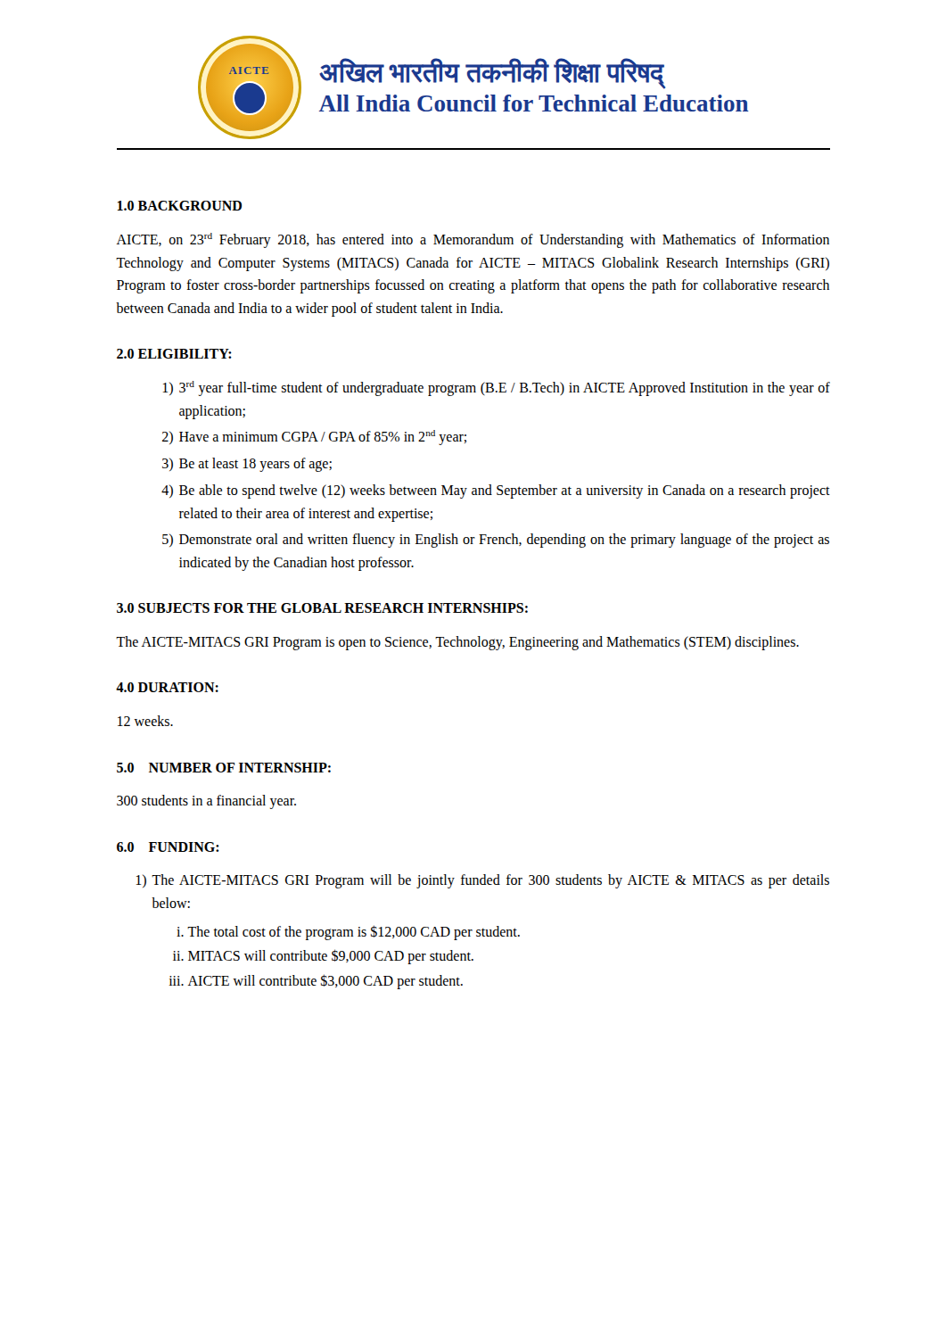अखिल भारतीय तकनीकी शिक्षा परिषद्
All India Council for Technical Education
1.0 BACKGROUND
AICTE, on 23rd February 2018, has entered into a Memorandum of Understanding with Mathematics of Information Technology and Computer Systems (MITACS) Canada for AICTE – MITACS Globalink Research Internships (GRI) Program to foster cross-border partnerships focussed on creating a platform that opens the path for collaborative research between Canada and India to a wider pool of student talent in India.
2.0 ELIGIBILITY:
3rd year full-time student of undergraduate program (B.E / B.Tech) in AICTE Approved Institution in the year of application;
Have a minimum CGPA / GPA of 85% in 2nd year;
Be at least 18 years of age;
Be able to spend twelve (12) weeks between May and September at a university in Canada on a research project related to their area of interest and expertise;
Demonstrate oral and written fluency in English or French, depending on the primary language of the project as indicated by the Canadian host professor.
3.0 SUBJECTS FOR THE GLOBAL RESEARCH INTERNSHIPS:
The AICTE-MITACS GRI Program is open to Science, Technology, Engineering and Mathematics (STEM) disciplines.
4.0 DURATION:
12 weeks.
5.0 NUMBER OF INTERNSHIP:
300 students in a financial year.
6.0 FUNDING:
The AICTE-MITACS GRI Program will be jointly funded for 300 students by AICTE & MITACS as per details below:
The total cost of the program is $12,000 CAD per student.
MITACS will contribute $9,000 CAD per student.
AICTE will contribute $3,000 CAD per student.